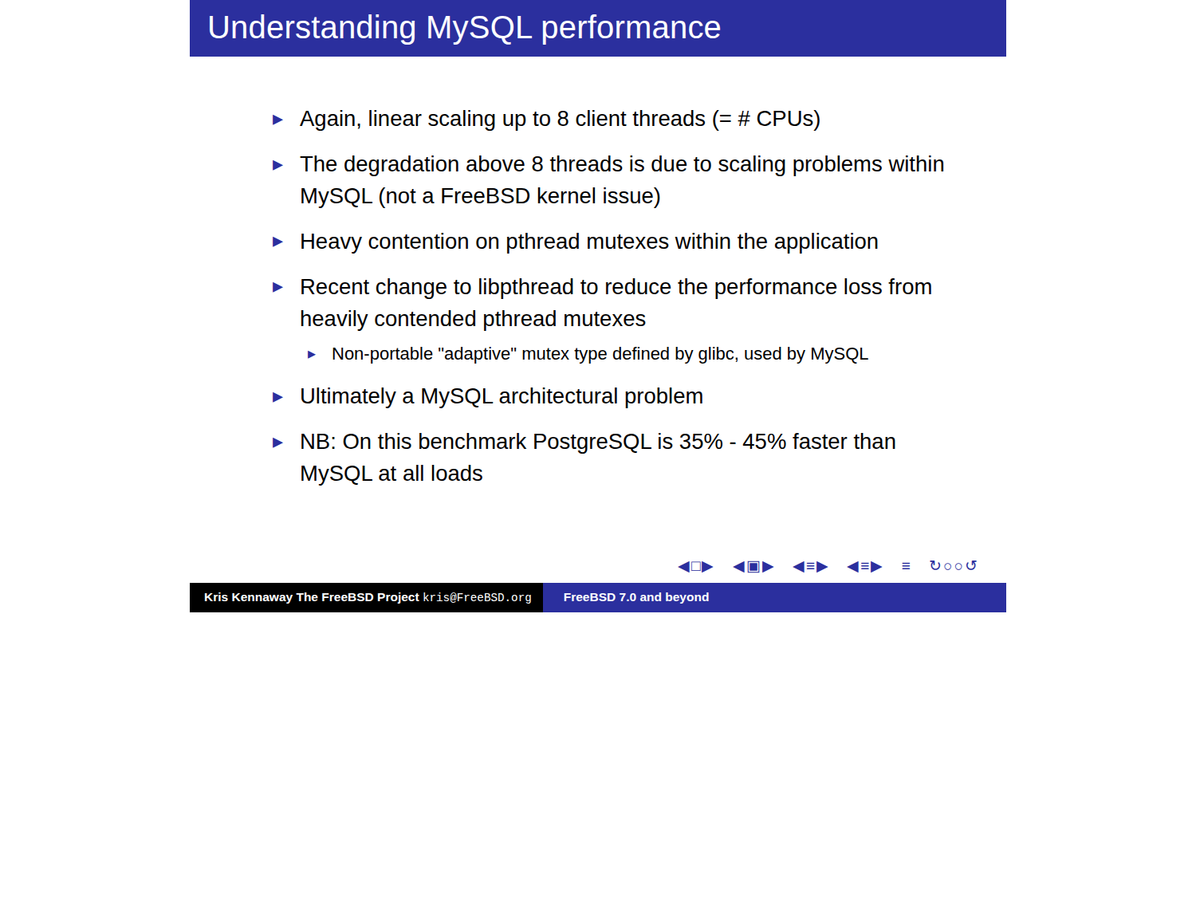Understanding MySQL performance
Again, linear scaling up to 8 client threads (= # CPUs)
The degradation above 8 threads is due to scaling problems within MySQL (not a FreeBSD kernel issue)
Heavy contention on pthread mutexes within the application
Recent change to libpthread to reduce the performance loss from heavily contended pthread mutexes
Non-portable "adaptive" mutex type defined by glibc, used by MySQL
Ultimately a MySQL architectural problem
NB: On this benchmark PostgreSQL is 35% - 45% faster than MySQL at all loads
◀□▶ ◀▣▶ ◀≡▶ ◀≡▶ ≡ ↻○○↺
Kris Kennaway The FreeBSD Project kris@FreeBSD.org
FreeBSD 7.0 and beyond